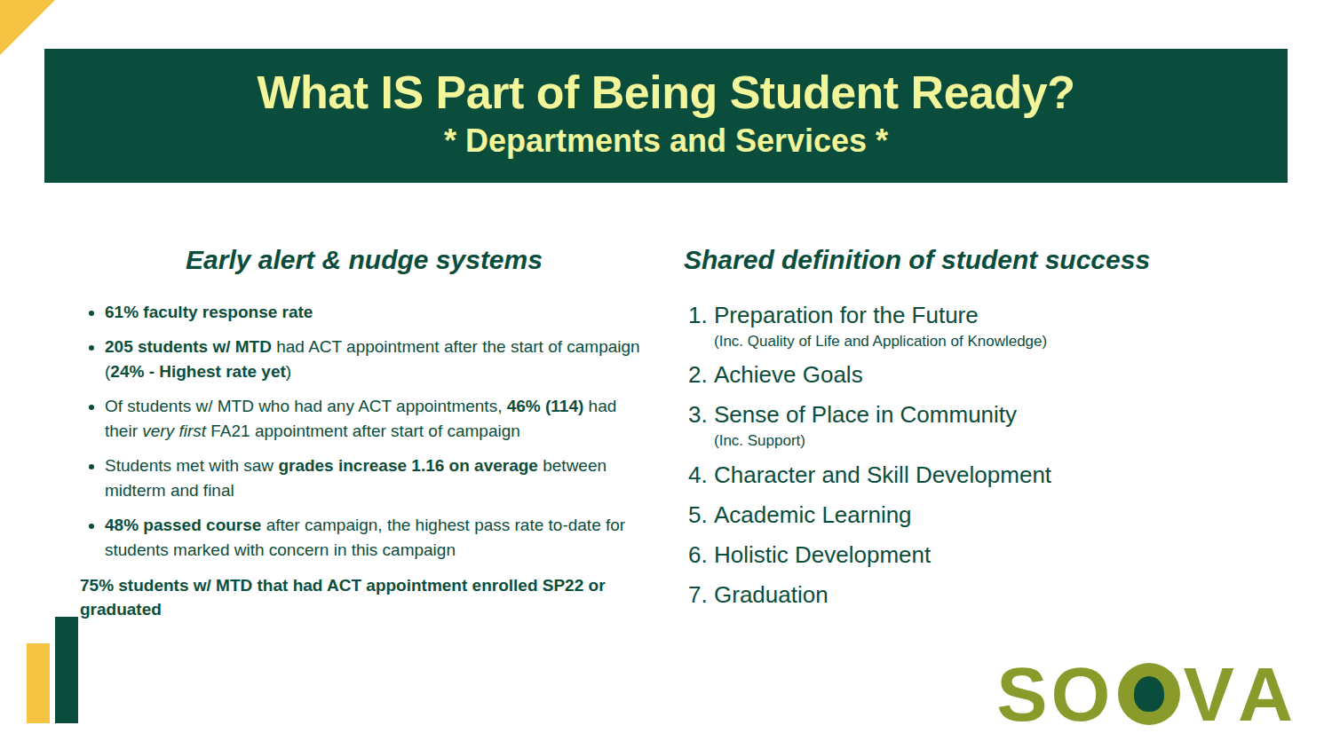What IS Part of Being Student Ready?
* Departments and Services *
Early alert & nudge systems
61% faculty response rate
205 students w/ MTD had ACT appointment after the start of campaign (24% - Highest rate yet)
Of students w/ MTD who had any ACT appointments, 46% (114) had their very first FA21 appointment after start of campaign
Students met with saw grades increase 1.16 on average between midterm and final
48% passed course after campaign, the highest pass rate to-date for students marked with concern in this campaign
75% students w/ MTD that had ACT appointment enrolled SP22 or graduated
Shared definition of student success
Preparation for the Future (Inc. Quality of Life and Application of Knowledge)
Achieve Goals
Sense of Place in Community (Inc. Support)
Character and Skill Development
Academic Learning
Holistic Development
Graduation
SO VA